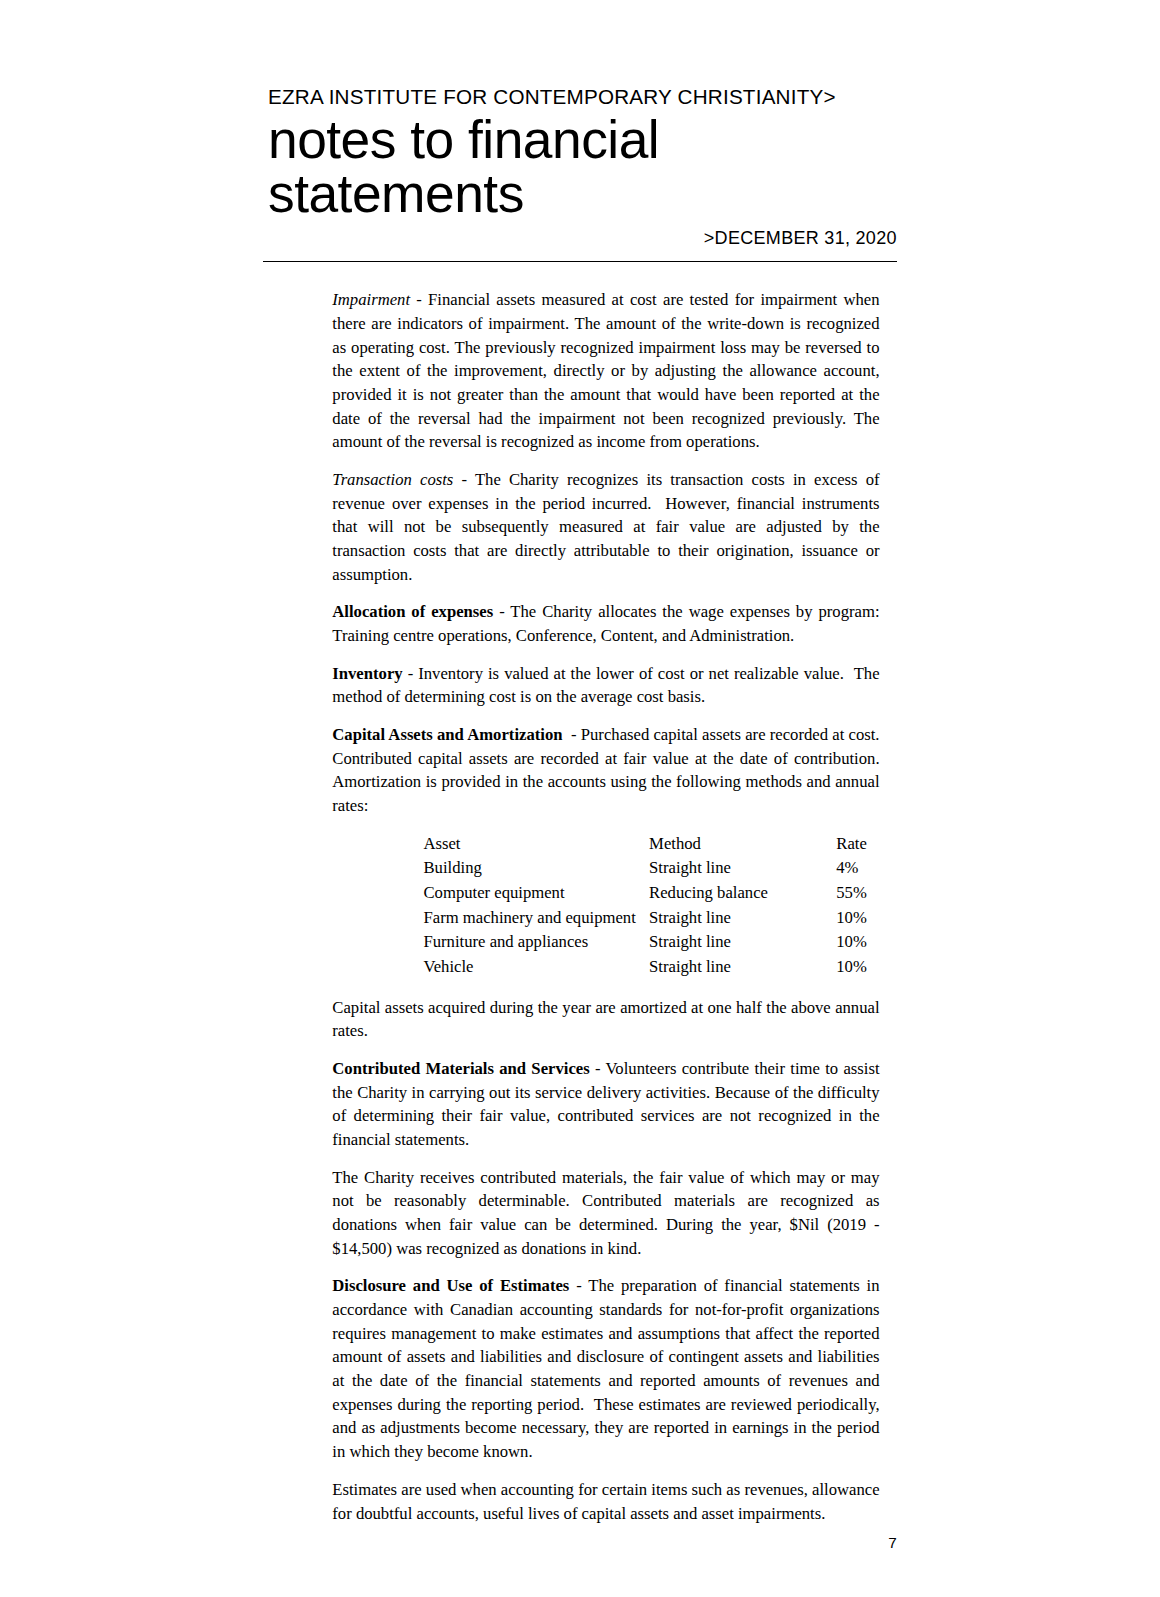EZRA INSTITUTE FOR CONTEMPORARY CHRISTIANITY>
notes to financial statements
>DECEMBER 31, 2020
Impairment - Financial assets measured at cost are tested for impairment when there are indicators of impairment. The amount of the write-down is recognized as operating cost. The previously recognized impairment loss may be reversed to the extent of the improvement, directly or by adjusting the allowance account, provided it is not greater than the amount that would have been reported at the date of the reversal had the impairment not been recognized previously. The amount of the reversal is recognized as income from operations.
Transaction costs - The Charity recognizes its transaction costs in excess of revenue over expenses in the period incurred. However, financial instruments that will not be subsequently measured at fair value are adjusted by the transaction costs that are directly attributable to their origination, issuance or assumption.
Allocation of expenses - The Charity allocates the wage expenses by program: Training centre operations, Conference, Content, and Administration.
Inventory - Inventory is valued at the lower of cost or net realizable value. The method of determining cost is on the average cost basis.
Capital Assets and Amortization - Purchased capital assets are recorded at cost. Contributed capital assets are recorded at fair value at the date of contribution. Amortization is provided in the accounts using the following methods and annual rates:
| Asset | Method | Rate |
| Building | Straight line | 4% |
| Computer equipment | Reducing balance | 55% |
| Farm machinery and equipment | Straight line | 10% |
| Furniture and appliances | Straight line | 10% |
| Vehicle | Straight line | 10% |
Capital assets acquired during the year are amortized at one half the above annual rates.
Contributed Materials and Services - Volunteers contribute their time to assist the Charity in carrying out its service delivery activities. Because of the difficulty of determining their fair value, contributed services are not recognized in the financial statements.
The Charity receives contributed materials, the fair value of which may or may not be reasonably determinable. Contributed materials are recognized as donations when fair value can be determined. During the year, $Nil (2019 - $14,500) was recognized as donations in kind.
Disclosure and Use of Estimates - The preparation of financial statements in accordance with Canadian accounting standards for not-for-profit organizations requires management to make estimates and assumptions that affect the reported amount of assets and liabilities and disclosure of contingent assets and liabilities at the date of the financial statements and reported amounts of revenues and expenses during the reporting period. These estimates are reviewed periodically, and as adjustments become necessary, they are reported in earnings in the period in which they become known.
Estimates are used when accounting for certain items such as revenues, allowance for doubtful accounts, useful lives of capital assets and asset impairments.
7